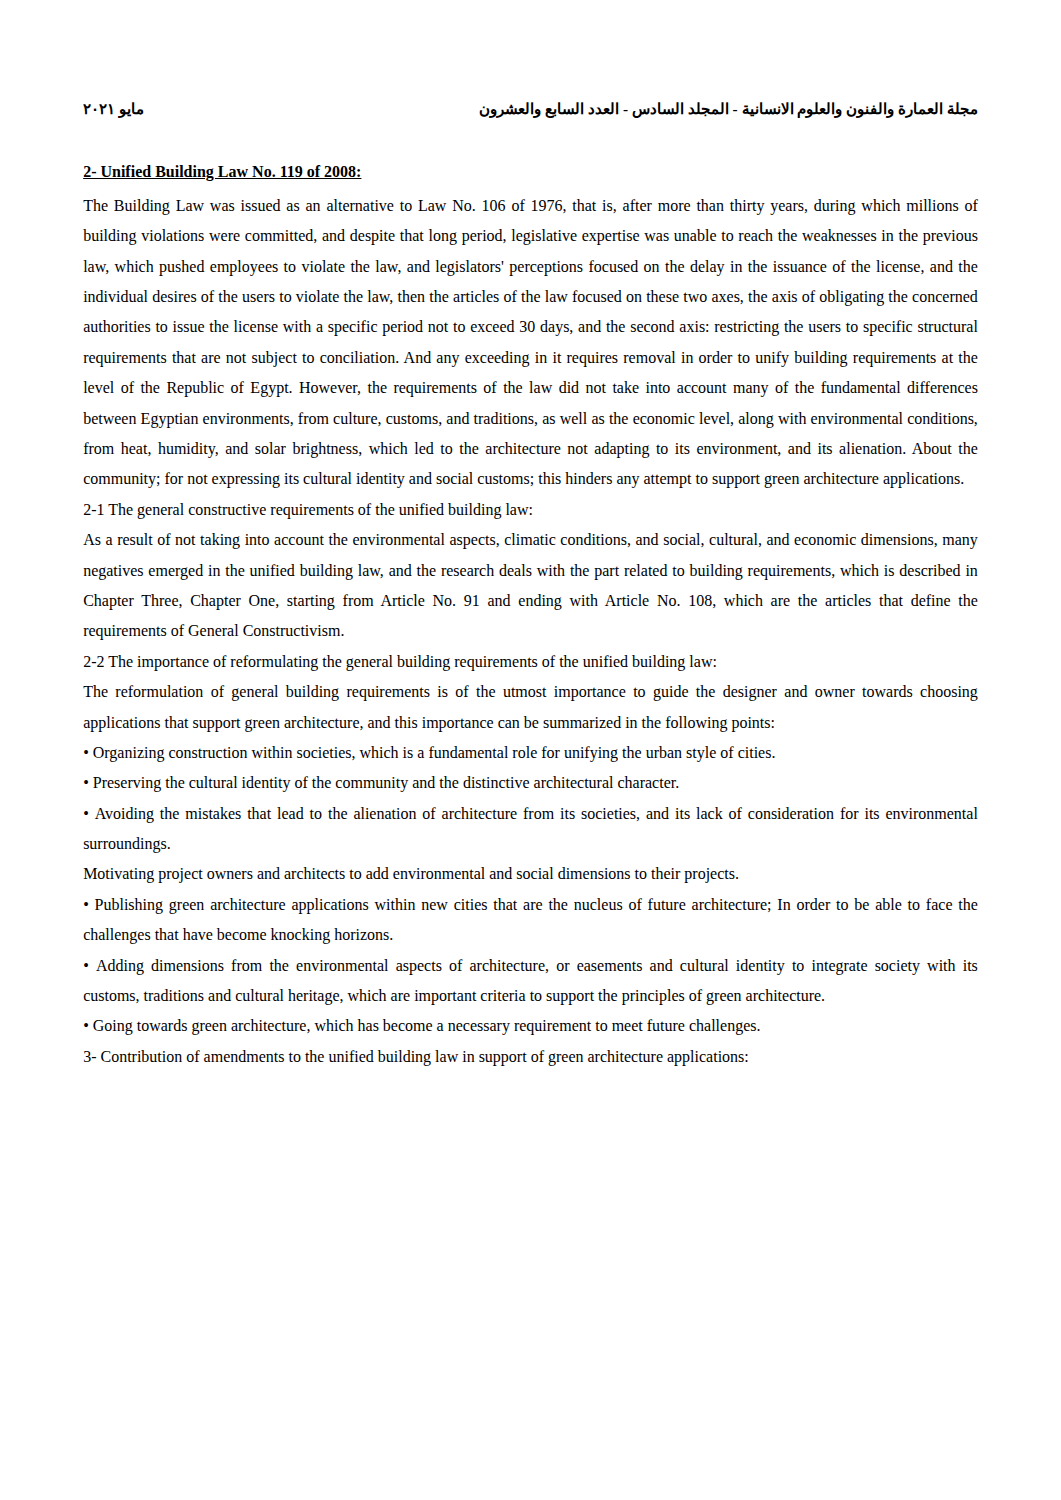مجلة العمارة والفنون والعلوم الانسانية - المجلد السادس - العدد السابع والعشرون
مايو ٢٠٢١
2- Unified Building Law No. 119 of 2008:
The Building Law was issued as an alternative to Law No. 106 of 1976, that is, after more than thirty years, during which millions of building violations were committed, and despite that long period, legislative expertise was unable to reach the weaknesses in the previous law, which pushed employees to violate the law, and legislators' perceptions focused on the delay in the issuance of the license, and the individual desires of the users to violate the law, then the articles of the law focused on these two axes, the axis of obligating the concerned authorities to issue the license with a specific period not to exceed 30 days, and the second axis: restricting the users to specific structural requirements that are not subject to conciliation. And any exceeding in it requires removal in order to unify building requirements at the level of the Republic of Egypt. However, the requirements of the law did not take into account many of the fundamental differences between Egyptian environments, from culture, customs, and traditions, as well as the economic level, along with environmental conditions, from heat, humidity, and solar brightness, which led to the architecture not adapting to its environment, and its alienation. About the community; for not expressing its cultural identity and social customs; this hinders any attempt to support green architecture applications.
2-1 The general constructive requirements of the unified building law:
As a result of not taking into account the environmental aspects, climatic conditions, and social, cultural, and economic dimensions, many negatives emerged in the unified building law, and the research deals with the part related to building requirements, which is described in Chapter Three, Chapter One, starting from Article No. 91 and ending with Article No. 108, which are the articles that define the requirements of General Constructivism.
2-2 The importance of reformulating the general building requirements of the unified building law:
The reformulation of general building requirements is of the utmost importance to guide the designer and owner towards choosing applications that support green architecture, and this importance can be summarized in the following points:
Organizing construction within societies, which is a fundamental role for unifying the urban style of cities.
Preserving the cultural identity of the community and the distinctive architectural character.
Avoiding the mistakes that lead to the alienation of architecture from its societies, and its lack of consideration for its environmental surroundings.
Motivating project owners and architects to add environmental and social dimensions to their projects.
Publishing green architecture applications within new cities that are the nucleus of future architecture; In order to be able to face the challenges that have become knocking horizons.
Adding dimensions from the environmental aspects of architecture, or easements and cultural identity to integrate society with its customs, traditions and cultural heritage, which are important criteria to support the principles of green architecture.
Going towards green architecture, which has become a necessary requirement to meet future challenges.
3- Contribution of amendments to the unified building law in support of green architecture applications: